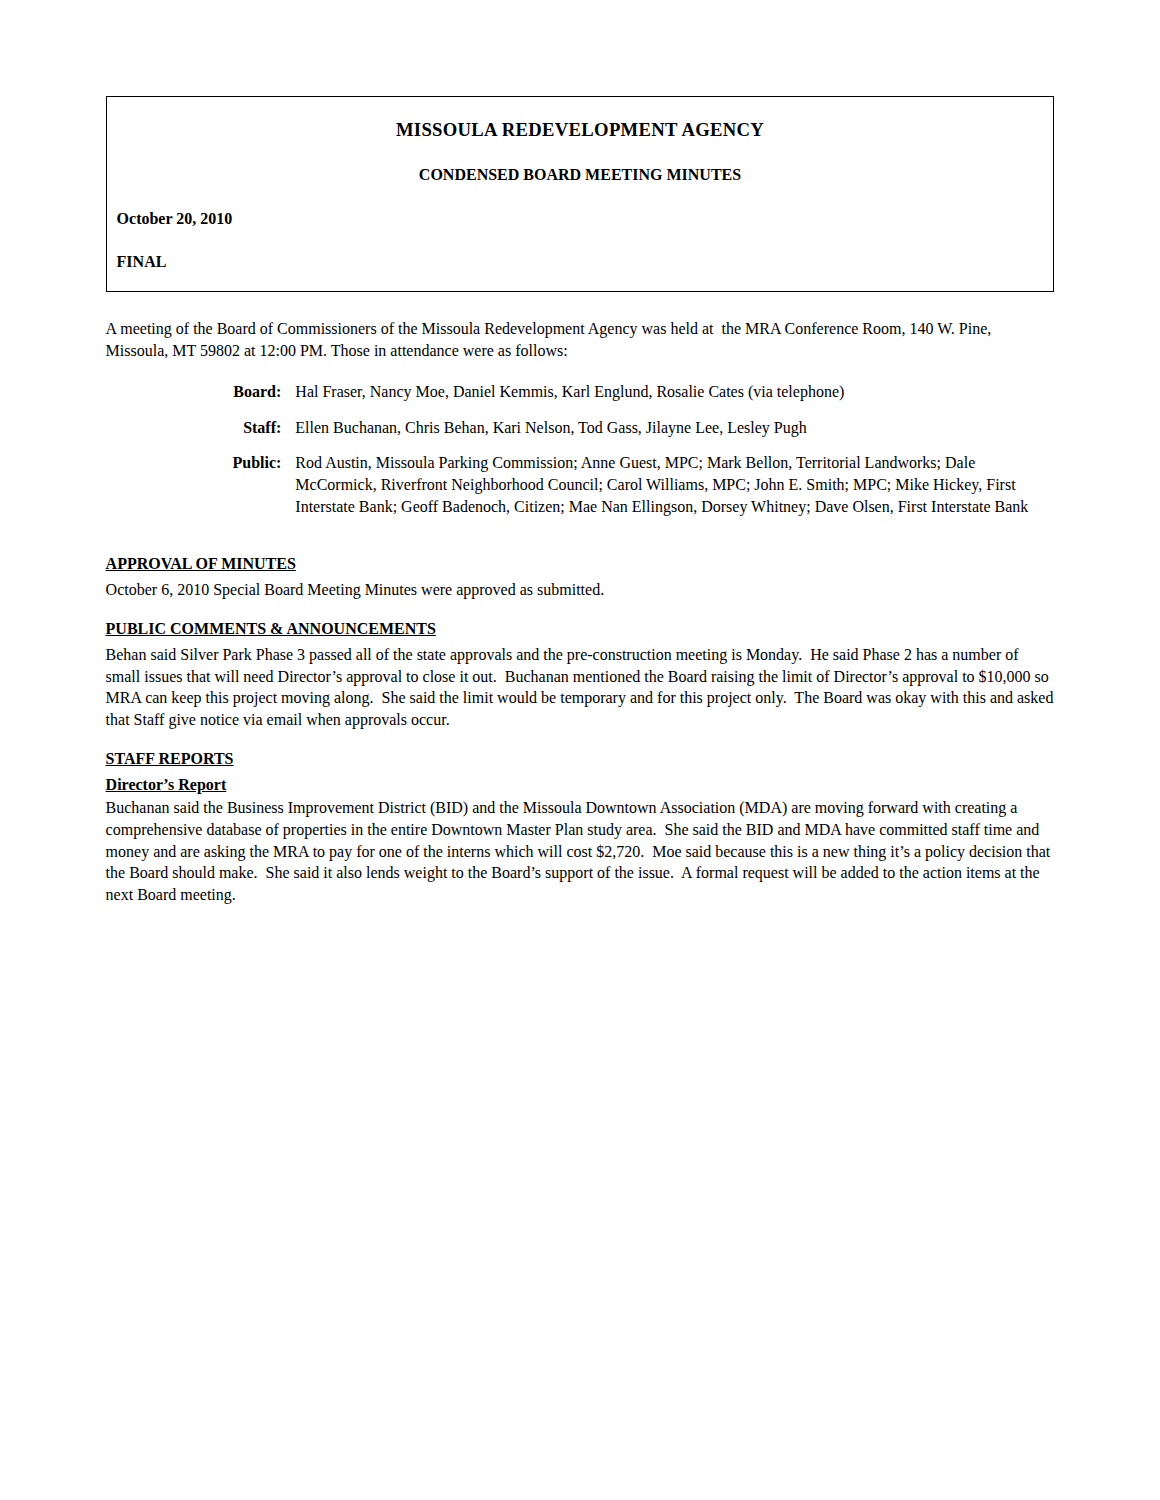MISSOULA REDEVELOPMENT AGENCY
CONDENSED BOARD MEETING MINUTES
October 20, 2010
FINAL
A meeting of the Board of Commissioners of the Missoula Redevelopment Agency was held at the MRA Conference Room, 140 W. Pine, Missoula, MT 59802 at 12:00 PM. Those in attendance were as follows:
| Board: | Hal Fraser, Nancy Moe, Daniel Kemmis, Karl Englund, Rosalie Cates (via telephone) |
| Staff: | Ellen Buchanan, Chris Behan, Kari Nelson, Tod Gass, Jilayne Lee, Lesley Pugh |
| Public: | Rod Austin, Missoula Parking Commission; Anne Guest, MPC; Mark Bellon, Territorial Landworks; Dale McCormick, Riverfront Neighborhood Council; Carol Williams, MPC; John E. Smith; MPC; Mike Hickey, First Interstate Bank; Geoff Badenoch, Citizen; Mae Nan Ellingson, Dorsey Whitney; Dave Olsen, First Interstate Bank |
APPROVAL OF MINUTES
October 6, 2010 Special Board Meeting Minutes were approved as submitted.
PUBLIC COMMENTS & ANNOUNCEMENTS
Behan said Silver Park Phase 3 passed all of the state approvals and the pre-construction meeting is Monday. He said Phase 2 has a number of small issues that will need Director’s approval to close it out. Buchanan mentioned the Board raising the limit of Director’s approval to $10,000 so MRA can keep this project moving along. She said the limit would be temporary and for this project only. The Board was okay with this and asked that Staff give notice via email when approvals occur.
STAFF REPORTS
Director’s Report
Buchanan said the Business Improvement District (BID) and the Missoula Downtown Association (MDA) are moving forward with creating a comprehensive database of properties in the entire Downtown Master Plan study area. She said the BID and MDA have committed staff time and money and are asking the MRA to pay for one of the interns which will cost $2,720. Moe said because this is a new thing it’s a policy decision that the Board should make. She said it also lends weight to the Board’s support of the issue. A formal request will be added to the action items at the next Board meeting.